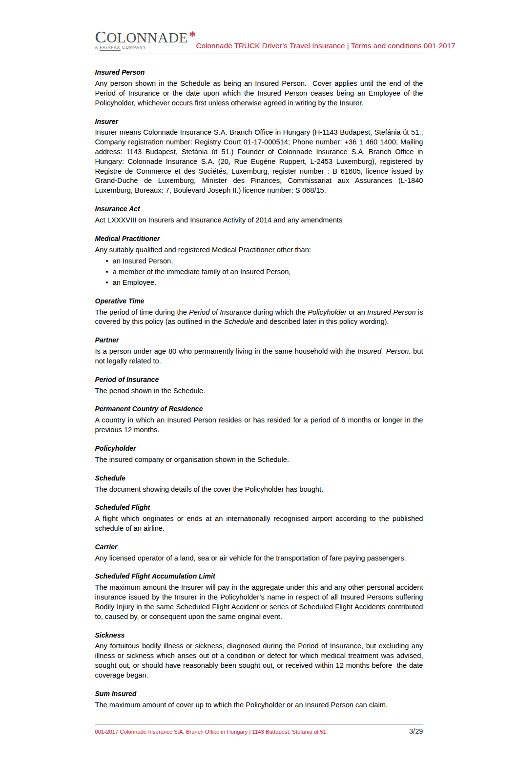COLONNADE❄
A FAIRFAX COMPANY
Colonnade TRUCK Driver’s Travel Insurance | Terms and conditions 001-2017
Insured Person
Any person shown in the Schedule as being an Insured Person. Cover applies until the end of the Period of Insurance or the date upon which the Insured Person ceases being an Employee of the Policyholder, whichever occurs first unless otherwise agreed in writing by the Insurer.
Insurer
Insurer means Colonnade Insurance S.A. Branch Office in Hungary (H-1143 Budapest, Stefánia út 51.; Company registration number: Registry Court 01-17-000514; Phone number: +36 1 460 1400; Mailing address: 1143 Budapest, Stefánia út 51.) Founder of Colonnade Insurance S.A. Branch Office in Hungary: Colonnade Insurance S.A. (20, Rue Eugéne Ruppert, L-2453 Luxemburg), registered by Registre de Commerce et des Sociétés, Luxemburg, register number : B 61605, licence issued by Grand-Duche de Luxemburg, Minister des Finances, Commissariat aux Assurances (L-1840 Luxemburg, Bureaux: 7, Boulevard Joseph II.) licence number: S 068/15.
Insurance Act
Act LXXXVIII on Insurers and Insurance Activity of 2014 and any amendments
Medical Practitioner
Any suitably qualified and registered Medical Practitioner other than:
an Insured Person,
a member of the immediate family of an Insured Person,
an Employee.
Operative Time
The period of time during the Period of Insurance during which the Policyholder or an Insured Person is covered by this policy (as outlined in the Schedule and described later in this policy wording).
Partner
Is a person under age 80 who permanently living in the same household with the Insured Person. but not legally related to.
Period of Insurance
The period shown in the Schedule.
Permanent Country of Residence
A country in which an Insured Person resides or has resided for a period of 6 months or longer in the previous 12 months.
Policyholder
The insured company or organisation shown in the Schedule.
Schedule
The document showing details of the cover the Policyholder has bought.
Scheduled Flight
A flight which originates or ends at an internationally recognised airport according to the published schedule of an airline.
Carrier
Any licensed operator of a land, sea or air vehicle for the transportation of fare paying passengers.
Scheduled Flight Accumulation Limit
The maximum amount the Insurer will pay in the aggregate under this and any other personal accident insurance issued by the Insurer in the Policyholder’s name in respect of all Insured Persons suffering Bodily Injury in the same Scheduled Flight Accident or series of Scheduled Flight Accidents contributed to, caused by, or consequent upon the same original event.
Sickness
Any fortuitous bodily illness or sickness, diagnosed during the Period of Insurance, but excluding any illness or sickness which arises out of a condition or defect for which medical treatment was advised, sought out, or should have reasonably been sought out, or received within 12 months before the date coverage began.
Sum Insured
The maximum amount of cover up to which the Policyholder or an Insured Person can claim.
001-2017 Colonnade Insurance S.A. Branch Office in Hungary | 1143 Budapest, Stefánia út 51.
3/29